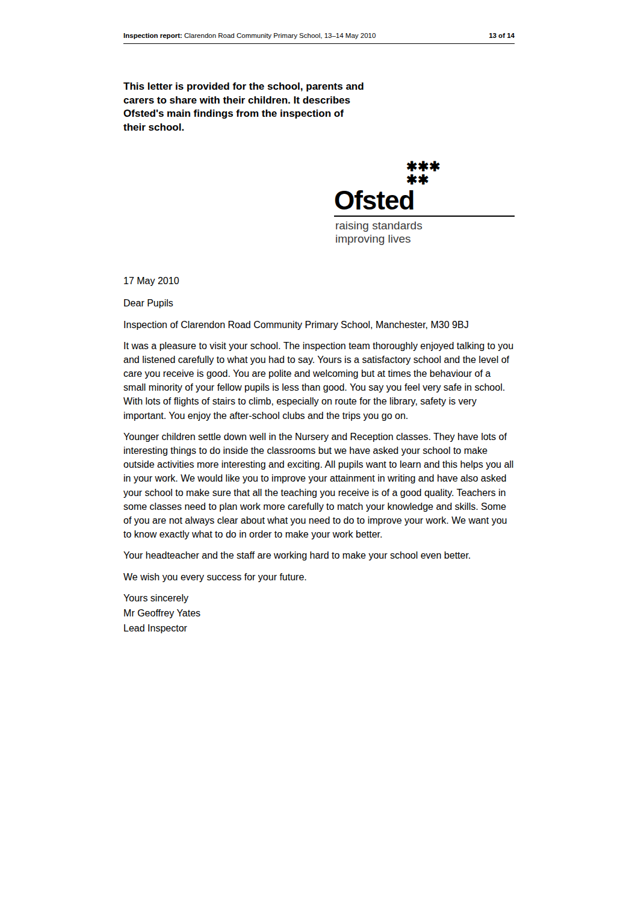Inspection report: Clarendon Road Community Primary School, 13–14 May 2010
13 of 14
This letter is provided for the school, parents and carers to share with their children. It describes Ofsted's main findings from the inspection of their school.
✱✱✱
✱✱
Ofsted
raising standards
improving lives
17 May 2010
Dear Pupils
Inspection of Clarendon Road Community Primary School, Manchester, M30 9BJ
It was a pleasure to visit your school. The inspection team thoroughly enjoyed talking to you and listened carefully to what you had to say. Yours is a satisfactory school and the level of care you receive is good. You are polite and welcoming but at times the behaviour of a small minority of your fellow pupils is less than good. You say you feel very safe in school. With lots of flights of stairs to climb, especially on route for the library, safety is very important. You enjoy the after-school clubs and the trips you go on.
Younger children settle down well in the Nursery and Reception classes. They have lots of interesting things to do inside the classrooms but we have asked your school to make outside activities more interesting and exciting. All pupils want to learn and this helps you all in your work. We would like you to improve your attainment in writing and have also asked your school to make sure that all the teaching you receive is of a good quality. Teachers in some classes need to plan work more carefully to match your knowledge and skills. Some of you are not always clear about what you need to do to improve your work. We want you to know exactly what to do in order to make your work better.
Your headteacher and the staff are working hard to make your school even better.
We wish you every success for your future.
Yours sincerely
Mr Geoffrey Yates
Lead Inspector